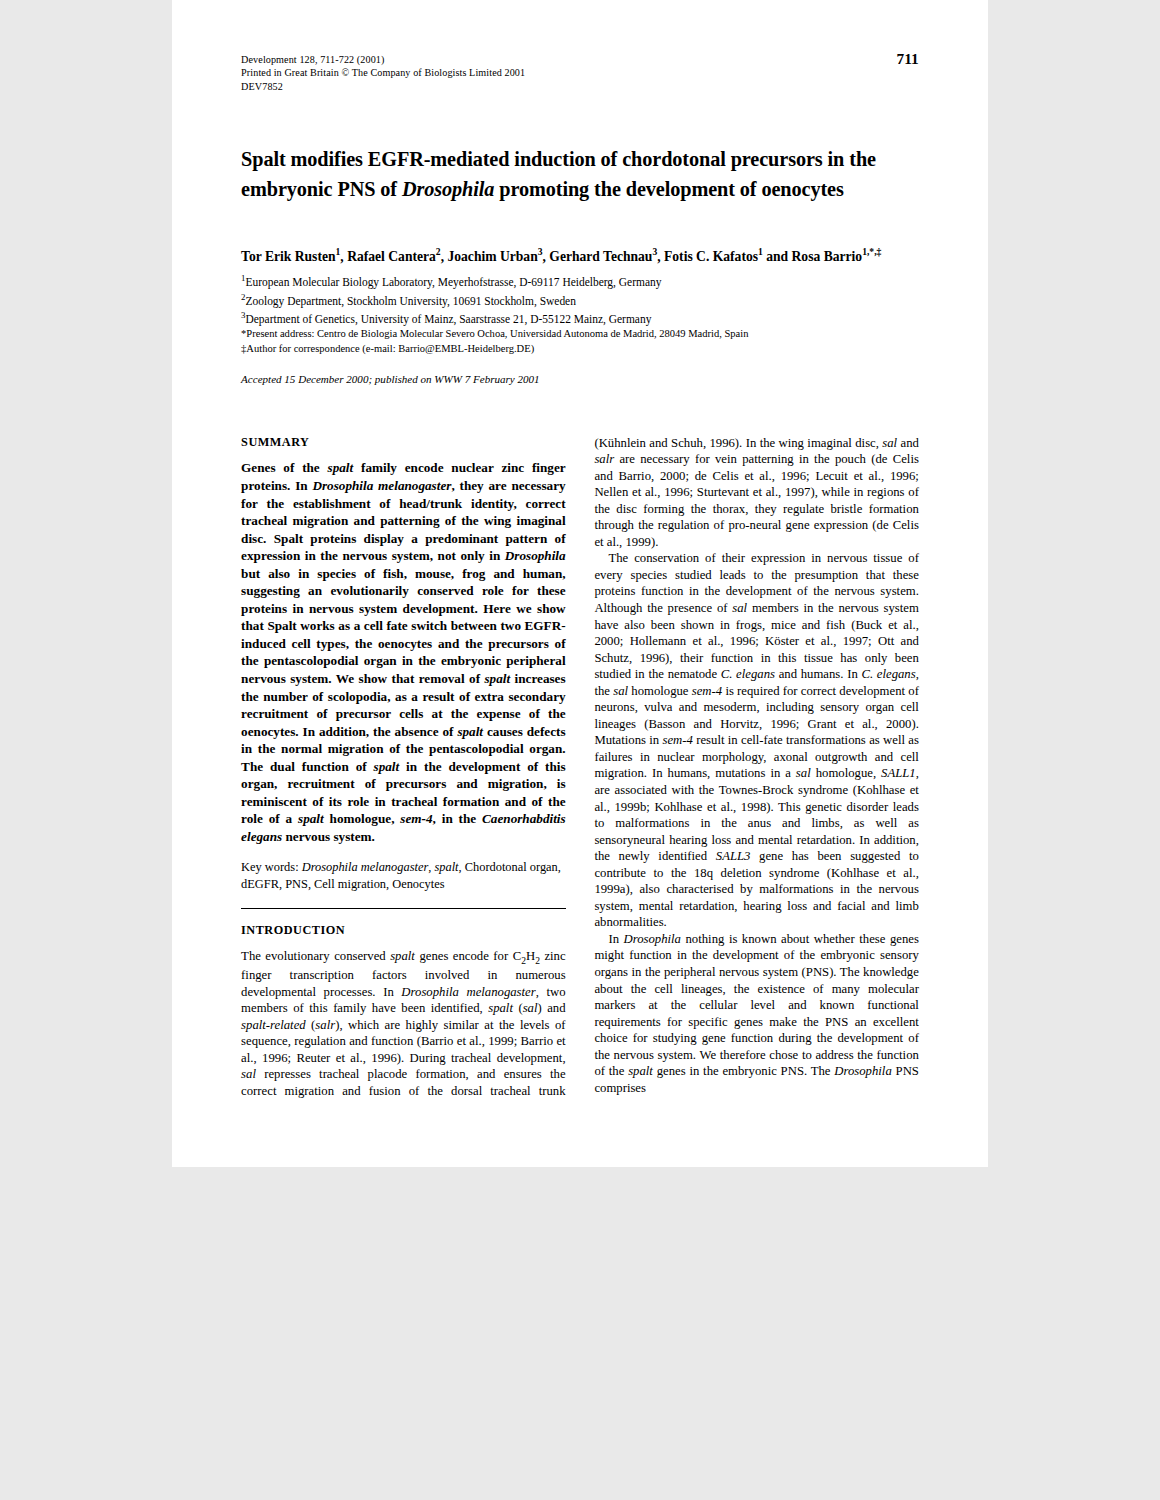711 Development 128, 711-722 (2001)
Printed in Great Britain © The Company of Biologists Limited 2001
DEV7852
Spalt modifies EGFR-mediated induction of chordotonal precursors in the embryonic PNS of Drosophila promoting the development of oenocytes
Tor Erik Rusten1, Rafael Cantera2, Joachim Urban3, Gerhard Technau3, Fotis C. Kafatos1 and Rosa Barrio1,*,‡
1European Molecular Biology Laboratory, Meyerhofstrasse, D-69117 Heidelberg, Germany
2Zoology Department, Stockholm University, 10691 Stockholm, Sweden
3Department of Genetics, University of Mainz, Saarstrasse 21, D-55122 Mainz, Germany
*Present address: Centro de Biologia Molecular Severo Ochoa, Universidad Autonoma de Madrid, 28049 Madrid, Spain
‡Author for correspondence (e-mail: Barrio@EMBL-Heidelberg.DE)
Accepted 15 December 2000; published on WWW 7 February 2001
SUMMARY
Genes of the spalt family encode nuclear zinc finger proteins. In Drosophila melanogaster, they are necessary for the establishment of head/trunk identity, correct tracheal migration and patterning of the wing imaginal disc. Spalt proteins display a predominant pattern of expression in the nervous system, not only in Drosophila but also in species of fish, mouse, frog and human, suggesting an evolutionarily conserved role for these proteins in nervous system development. Here we show that Spalt works as a cell fate switch between two EGFR-induced cell types, the oenocytes and the precursors of the pentascolopodial organ in the embryonic peripheral nervous system. We show that removal of spalt increases the number of scolopodia, as a result of extra secondary recruitment of precursor cells at the expense of the oenocytes. In addition, the absence of spalt causes defects in the normal migration of the pentascolopodial organ. The dual function of spalt in the development of this organ, recruitment of precursors and migration, is reminiscent of its role in tracheal formation and of the role of a spalt homologue, sem-4, in the Caenorhabditis elegans nervous system.
Key words: Drosophila melanogaster, spalt, Chordotonal organ, dEGFR, PNS, Cell migration, Oenocytes
INTRODUCTION
The evolutionary conserved spalt genes encode for C2 H2 zinc finger transcription factors involved in numerous developmental processes. In Drosophila melanogaster, two members of this family have been identified, spalt (sal) and spalt-related (salr), which are highly similar at the levels of sequence, regulation and function (Barrio et al., 1999; Barrio et al., 1996; Reuter et al., 1996). During tracheal development, sal represses tracheal placode formation, and ensures the correct migration and fusion of the dorsal tracheal trunk (Kühnlein and Schuh, 1996). In the wing imaginal disc, sal and salr are necessary for vein patterning in the pouch (de Celis and Barrio, 2000; de Celis et al., 1996; Lecuit et al., 1996; Nellen et al., 1996; Sturtevant et al., 1997), while in regions of the disc forming the thorax, they regulate bristle formation through the regulation of pro-neural gene expression (de Celis et al., 1999).
The conservation of their expression in nervous tissue of every species studied leads to the presumption that these proteins function in the development of the nervous system. Although the presence of sal members in the nervous system have also been shown in frogs, mice and fish (Buck et al., 2000; Hollemann et al., 1996; Köster et al., 1997; Ott and Schutz, 1996), their function in this tissue has only been studied in the nematode C. elegans and humans. In C. elegans, the sal homologue sem-4 is required for correct development of neurons, vulva and mesoderm, including sensory organ cell lineages (Basson and Horvitz, 1996; Grant et al., 2000). Mutations in sem-4 result in cell-fate transformations as well as failures in nuclear morphology, axonal outgrowth and cell migration. In humans, mutations in a sal homologue, SALL1, are associated with the Townes-Brock syndrome (Kohlhase et al., 1999b; Kohlhase et al., 1998). This genetic disorder leads to malformations in the anus and limbs, as well as sensoryneural hearing loss and mental retardation. In addition, the newly identified SALL3 gene has been suggested to contribute to the 18q deletion syndrome (Kohlhase et al., 1999a), also characterised by malformations in the nervous system, mental retardation, hearing loss and facial and limb abnormalities.
In Drosophila nothing is known about whether these genes might function in the development of the embryonic sensory organs in the peripheral nervous system (PNS). The knowledge about the cell lineages, the existence of many molecular markers at the cellular level and known functional requirements for specific genes make the PNS an excellent choice for studying gene function during the development of the nervous system. We therefore chose to address the function of the spalt genes in the embryonic PNS. The Drosophila PNS comprises